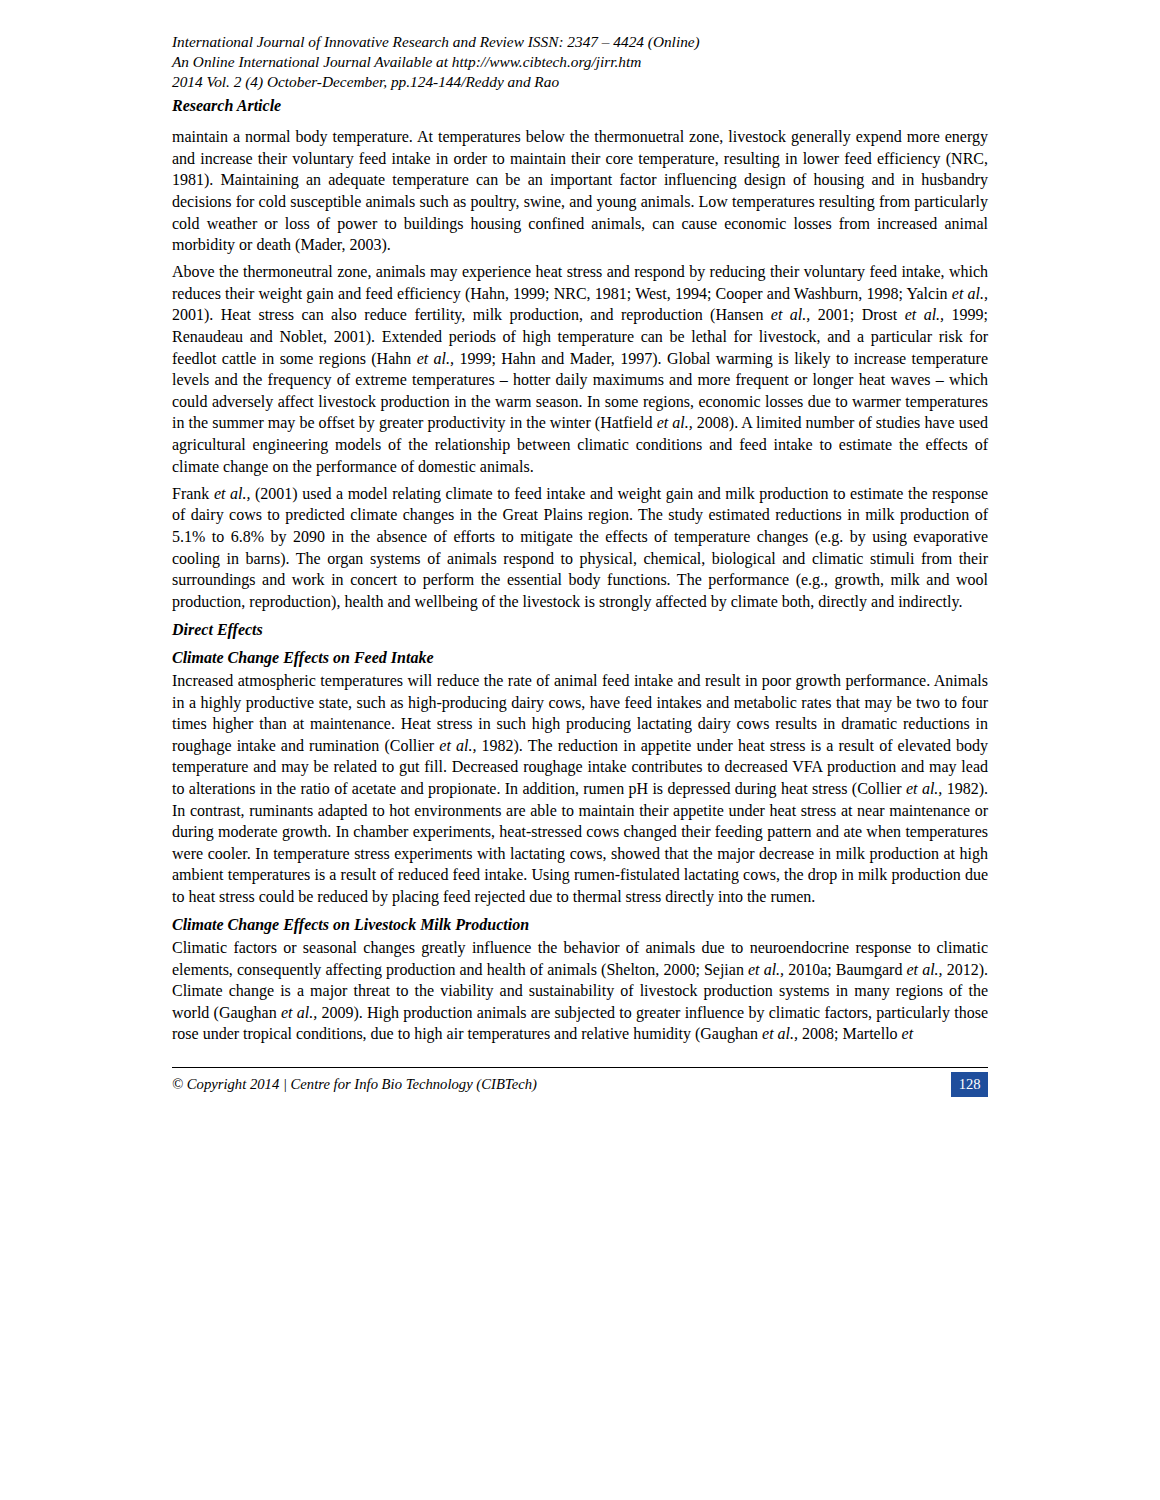International Journal of Innovative Research and Review ISSN: 2347 – 4424 (Online)
An Online International Journal Available at http://www.cibtech.org/jirr.htm
2014 Vol. 2 (4) October-December, pp.124-144/Reddy and Rao
Research Article
maintain a normal body temperature. At temperatures below the thermonuetral zone, livestock generally expend more energy and increase their voluntary feed intake in order to maintain their core temperature, resulting in lower feed efficiency (NRC, 1981). Maintaining an adequate temperature can be an important factor influencing design of housing and in husbandry decisions for cold susceptible animals such as poultry, swine, and young animals. Low temperatures resulting from particularly cold weather or loss of power to buildings housing confined animals, can cause economic losses from increased animal morbidity or death (Mader, 2003).
Above the thermoneutral zone, animals may experience heat stress and respond by reducing their voluntary feed intake, which reduces their weight gain and feed efficiency (Hahn, 1999; NRC, 1981; West, 1994; Cooper and Washburn, 1998; Yalcin et al., 2001). Heat stress can also reduce fertility, milk production, and reproduction (Hansen et al., 2001; Drost et al., 1999; Renaudeau and Noblet, 2001). Extended periods of high temperature can be lethal for livestock, and a particular risk for feedlot cattle in some regions (Hahn et al., 1999; Hahn and Mader, 1997). Global warming is likely to increase temperature levels and the frequency of extreme temperatures – hotter daily maximums and more frequent or longer heat waves – which could adversely affect livestock production in the warm season. In some regions, economic losses due to warmer temperatures in the summer may be offset by greater productivity in the winter (Hatfield et al., 2008). A limited number of studies have used agricultural engineering models of the relationship between climatic conditions and feed intake to estimate the effects of climate change on the performance of domestic animals.
Frank et al., (2001) used a model relating climate to feed intake and weight gain and milk production to estimate the response of dairy cows to predicted climate changes in the Great Plains region. The study estimated reductions in milk production of 5.1% to 6.8% by 2090 in the absence of efforts to mitigate the effects of temperature changes (e.g. by using evaporative cooling in barns). The organ systems of animals respond to physical, chemical, biological and climatic stimuli from their surroundings and work in concert to perform the essential body functions. The performance (e.g., growth, milk and wool production, reproduction), health and wellbeing of the livestock is strongly affected by climate both, directly and indirectly.
Direct Effects
Climate Change Effects on Feed Intake
Increased atmospheric temperatures will reduce the rate of animal feed intake and result in poor growth performance. Animals in a highly productive state, such as high-producing dairy cows, have feed intakes and metabolic rates that may be two to four times higher than at maintenance. Heat stress in such high producing lactating dairy cows results in dramatic reductions in roughage intake and rumination (Collier et al., 1982). The reduction in appetite under heat stress is a result of elevated body temperature and may be related to gut fill. Decreased roughage intake contributes to decreased VFA production and may lead to alterations in the ratio of acetate and propionate. In addition, rumen pH is depressed during heat stress (Collier et al., 1982). In contrast, ruminants adapted to hot environments are able to maintain their appetite under heat stress at near maintenance or during moderate growth. In chamber experiments, heat-stressed cows changed their feeding pattern and ate when temperatures were cooler. In temperature stress experiments with lactating cows, showed that the major decrease in milk production at high ambient temperatures is a result of reduced feed intake. Using rumen-fistulated lactating cows, the drop in milk production due to heat stress could be reduced by placing feed rejected due to thermal stress directly into the rumen.
Climate Change Effects on Livestock Milk Production
Climatic factors or seasonal changes greatly influence the behavior of animals due to neuroendocrine response to climatic elements, consequently affecting production and health of animals (Shelton, 2000; Sejian et al., 2010a; Baumgard et al., 2012). Climate change is a major threat to the viability and sustainability of livestock production systems in many regions of the world (Gaughan et al., 2009). High production animals are subjected to greater influence by climatic factors, particularly those rose under tropical conditions, due to high air temperatures and relative humidity (Gaughan et al., 2008; Martello et
© Copyright 2014 | Centre for Info Bio Technology (CIBTech) 128